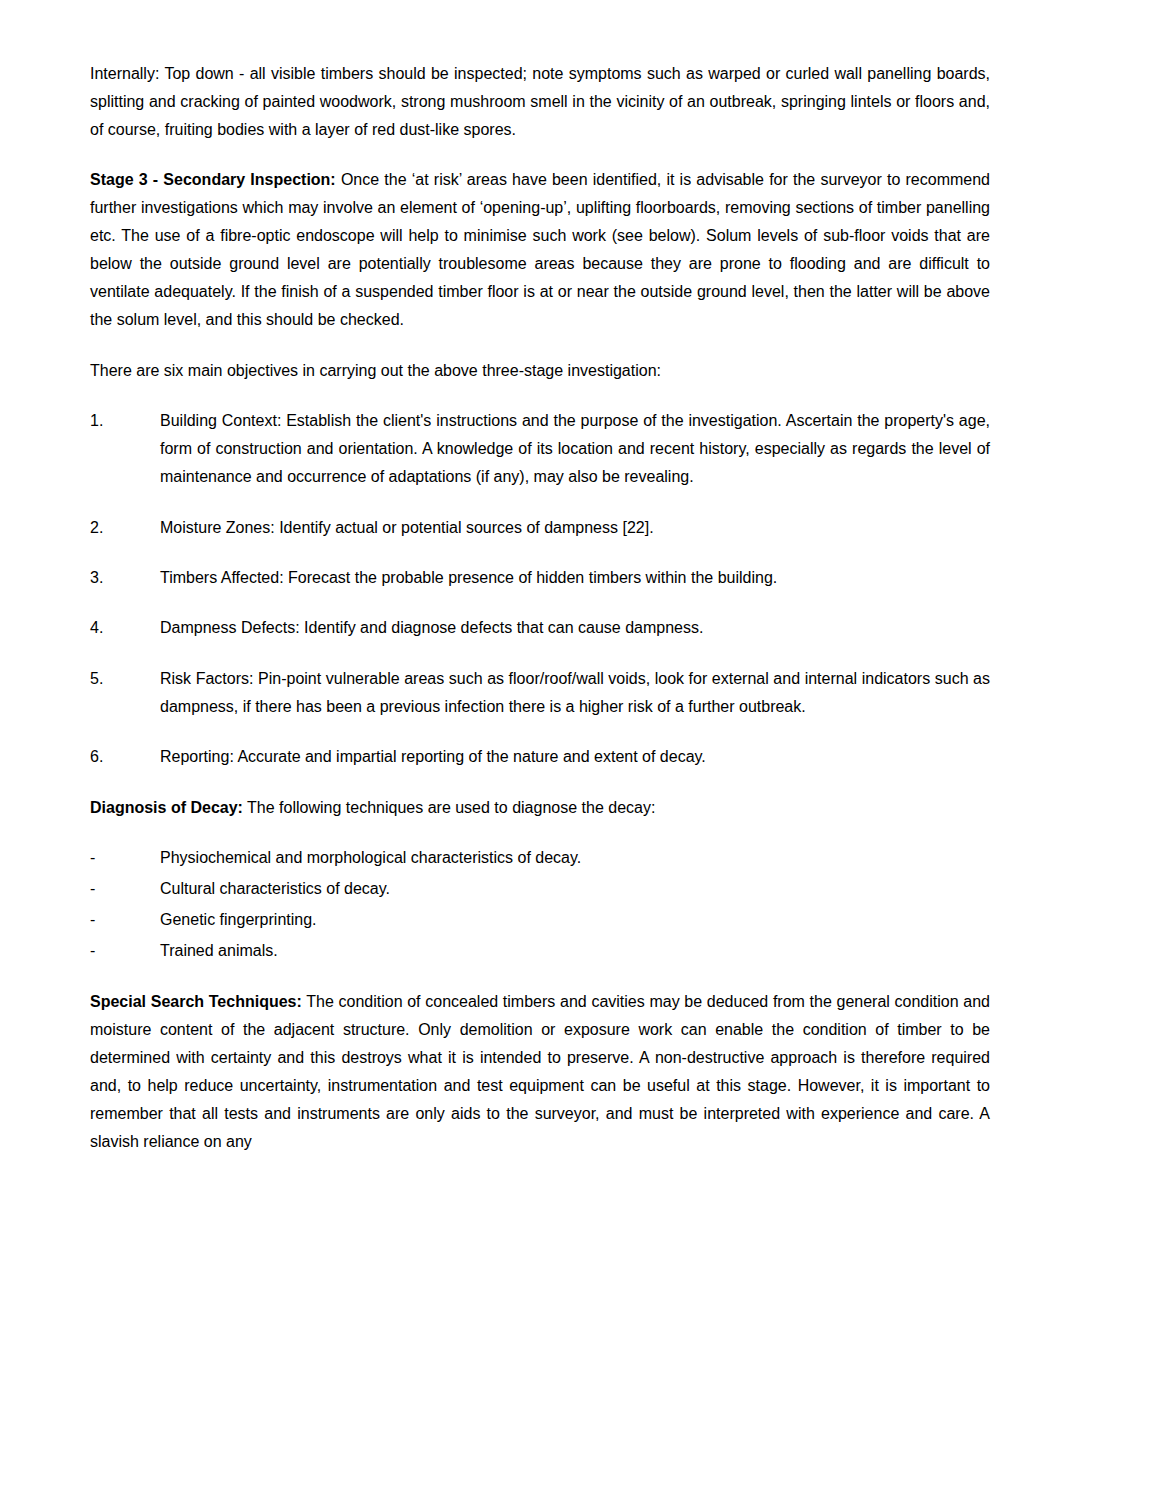Internally: Top down - all visible timbers should be inspected; note symptoms such as warped or curled wall panelling boards, splitting and cracking of painted woodwork, strong mushroom smell in the vicinity of an outbreak, springing lintels or floors and, of course, fruiting bodies with a layer of red dust-like spores.
Stage 3 - Secondary Inspection: Once the ‘at risk’ areas have been identified, it is advisable for the surveyor to recommend further investigations which may involve an element of ‘opening-up’, uplifting floorboards, removing sections of timber panelling etc. The use of a fibre-optic endoscope will help to minimise such work (see below). Solum levels of sub-floor voids that are below the outside ground level are potentially troublesome areas because they are prone to flooding and are difficult to ventilate adequately. If the finish of a suspended timber floor is at or near the outside ground level, then the latter will be above the solum level, and this should be checked.
There are six main objectives in carrying out the above three-stage investigation:
1.
Building Context: Establish the client's instructions and the purpose of the investigation. Ascertain the property's age, form of construction and orientation. A knowledge of its location and recent history, especially as regards the level of maintenance and occurrence of adaptations (if any), may also be revealing.
2.
Moisture Zones: Identify actual or potential sources of dampness [22].
3.
Timbers Affected: Forecast the probable presence of hidden timbers within the building.
4.
Dampness Defects: Identify and diagnose defects that can cause dampness.
5.
Risk Factors: Pin-point vulnerable areas such as floor/roof/wall voids, look for external and internal indicators such as dampness, if there has been a previous infection there is a higher risk of a further outbreak.
6.
Reporting: Accurate and impartial reporting of the nature and extent of decay.
Diagnosis of Decay: The following techniques are used to diagnose the decay:
-
Physiochemical and morphological characteristics of decay.
-
Cultural characteristics of decay.
-
Genetic fingerprinting.
-
Trained animals.
Special Search Techniques: The condition of concealed timbers and cavities may be deduced from the general condition and moisture content of the adjacent structure. Only demolition or exposure work can enable the condition of timber to be determined with certainty and this destroys what it is intended to preserve. A non-destructive approach is therefore required and, to help reduce uncertainty, instrumentation and test equipment can be useful at this stage. However, it is important to remember that all tests and instruments are only aids to the surveyor, and must be interpreted with experience and care. A slavish reliance on any